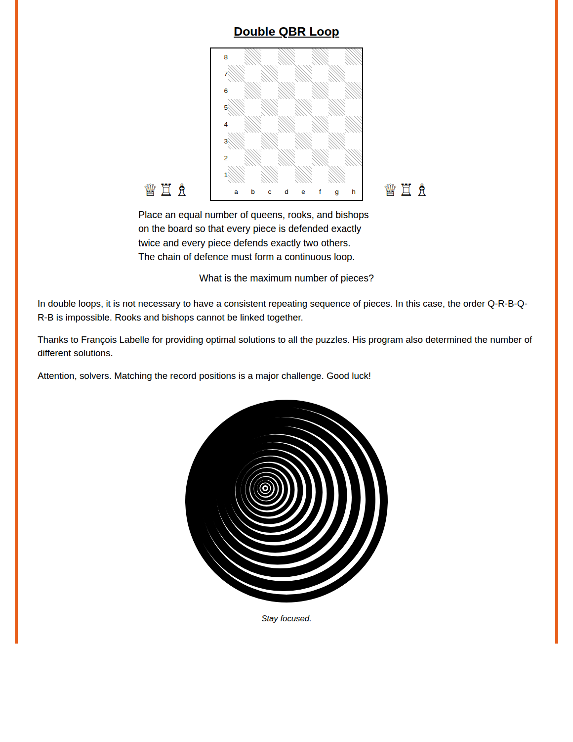Double QBR Loop
♕♖♗
| 8 | | | | | | | | |
| 7 | | | | | | | | |
| 6 | | | | | | | | |
| 5 | | | | | | | | |
| 4 | | | | | | | | |
| 3 | | | | | | | | |
| 2 | | | | | | | | |
| 1 | | | | | | | | |
| | a | b | c | d | e | f | g | h |
♕♖♗
Place an equal number of queens, rooks, and bishops
on the board so that every piece is defended exactly
twice and every piece defends exactly two others.
The chain of defence must form a continuous loop.
What is the maximum number of pieces?
In double loops, it is not necessary to have a consistent repeating sequence of pieces. In this case, the order Q-R-B-Q-R-B is impossible. Rooks and bishops cannot be linked together.
Thanks to François Labelle for providing optimal solutions to all the puzzles. His program also determined the number of different solutions.
Attention, solvers. Matching the record positions is a major challenge. Good luck!
Stay focused.